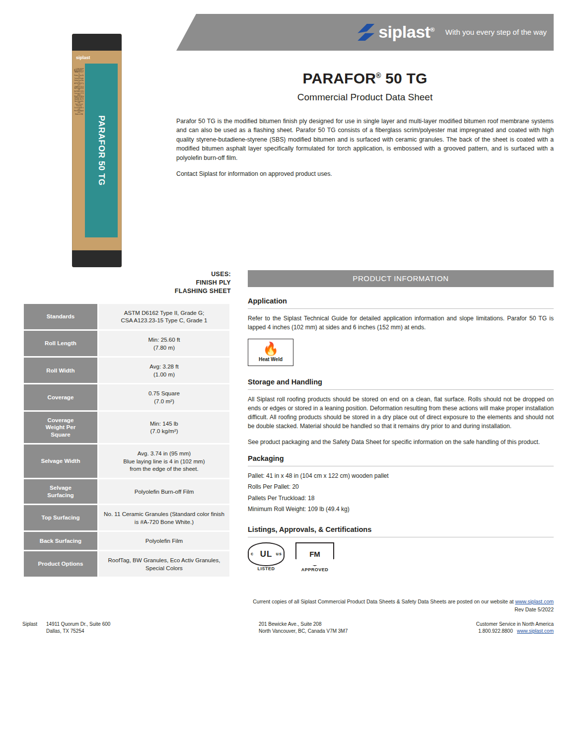siplast
▲ CODE SIDE FACES UP/DO ▲
PARAFOR 50 TG
Product Data Sheet
Technical Guide
Safety Data Sheet
ASTM D6162 Type II
CSA A123.23-15
Roll Length 25.60 ft
Roll Width 3.28 ft
Coverage 0.75 Square
Weight 145 lb/sq
Selvage 3.74 in
Granules No. 11
Back Polyolefin Film
Store on end
Keep dry
Do not double stack
Heat Weld Application
Made in USA
PARAFOR 50 TG
siplast® With you every step of the way
PARAFOR® 50 TG
Commercial Product Data Sheet
Parafor 50 TG is the modified bitumen finish ply designed for use in single layer and multi-layer modified bitumen roof membrane systems and can also be used as a flashing sheet. Parafor 50 TG consists of a fiberglass scrim/polyester mat impregnated and coated with high quality styrene-butadiene-styrene (SBS) modified bitumen and is surfaced with ceramic granules. The back of the sheet is coated with a modified bitumen asphalt layer specifically formulated for torch application, is embossed with a grooved pattern, and is surfaced with a polyolefin burn-off film.
Contact Siplast for information on approved product uses.
USES:
FINISH PLY
FLASHING SHEET
| Standards | ASTM D6162 Type II, Grade G; CSA A123.23-15 Type C, Grade 1 |
| Roll Length | Min: 25.60 ft (7.80 m) |
| Roll Width | Avg: 3.28 ft (1.00 m) |
| Coverage | 0.75 Square (7.0 m²) |
| Coverage Weight Per Square | Min: 145 lb (7.0 kg/m²) |
| Selvage Width | Avg. 3.74 in (95 mm) Blue laying line is 4 in (102 mm) from the edge of the sheet. |
| Selvage Surfacing | Polyolefin Burn-off Film |
| Top Surfacing | No. 11 Ceramic Granules (Standard color finish is #A-720 Bone White.) |
| Back Surfacing | Polyolefin Film |
| Product Options | RoofTag, BW Granules, Eco Activ Granules, Special Colors |
PRODUCT INFORMATION
Application
Refer to the Siplast Technical Guide for detailed application information and slope limitations. Parafor 50 TG is lapped 4 inches (102 mm) at sides and 6 inches (152 mm) at ends.
🔥 Heat Weld
Storage and Handling
All Siplast roll roofing products should be stored on end on a clean, flat surface. Rolls should not be dropped on ends or edges or stored in a leaning position. Deformation resulting from these actions will make proper installation difficult. All roofing products should be stored in a dry place out of direct exposure to the elements and should not be double stacked. Material should be handled so that it remains dry prior to and during installation.
See product packaging and the Safety Data Sheet for specific information on the safe handling of this product.
Packaging
Pallet: 41 in x 48 in (104 cm x 122 cm) wooden pallet
Rolls Per Pallet: 20
Pallets Per Truckload: 18
Minimum Roll Weight: 109 lb (49.4 kg)
Listings, Approvals, & Certifications
c UL us LISTED
FM
APPROVED
Current copies of all Siplast Commercial Product Data Sheets & Safety Data Sheets are posted on our website at www.siplast.com Rev Date 5/2022
Siplast14911 Quorum Dr., Suite 600
Siplast Dallas, TX 75254
201 Bewicke Ave., Suite 208
North Vancouver, BC, Canada V7M 3M7
Customer Service in North America
1.800.922.8800 www.siplast.com